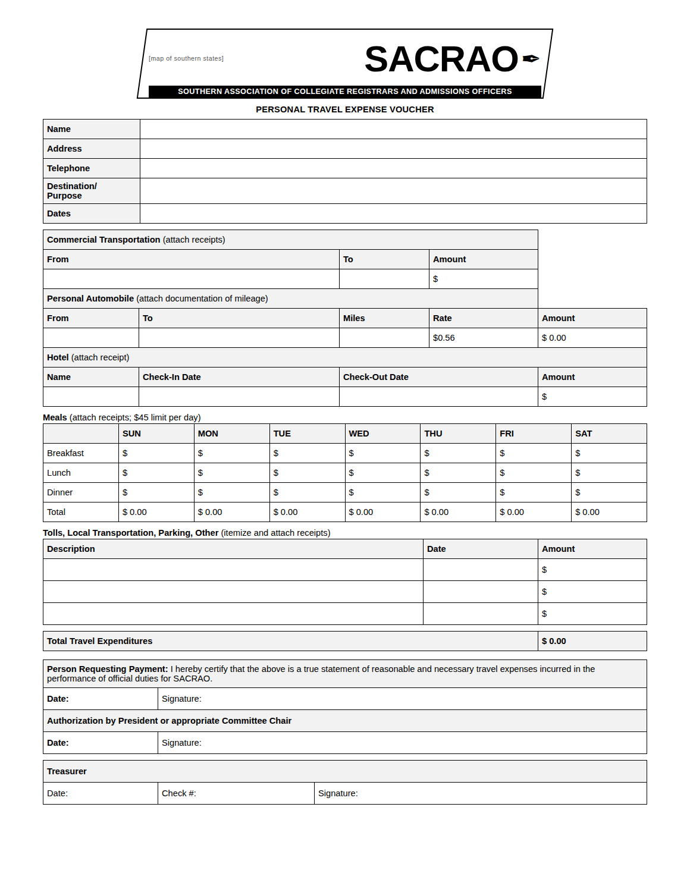[map of southern states]
SACRAO
✒
SOUTHERN ASSOCIATION OF COLLEGIATE REGISTRARS AND ADMISSIONS OFFICERS
PERSONAL TRAVEL EXPENSE VOUCHER
| Name | |
| Address | |
| Telephone | |
| Destination/ Purpose | |
| Dates | |
| Commercial Transportation (attach receipts) |
| From | To | Amount |
| | | $ |
| Personal Automobile (attach documentation of mileage) |
| From | To | Miles | Rate | Amount |
| | | | $0.56 | $ 0.00 |
| Hotel (attach receipt) |
| Name | Check-In Date | Check-Out Date | Amount |
| | | | $ |
Meals (attach receipts; $45 limit per day)
| | SUN | MON | TUE | WED | THU | FRI | SAT |
| --- | --- | --- | --- | --- | --- | --- | --- |
| Breakfast | $ | $ | $ | $ | $ | $ | $ |
| Lunch | $ | $ | $ | $ | $ | $ | $ |
| Dinner | $ | $ | $ | $ | $ | $ | $ |
| Total | $ 0.00 | $ 0.00 | $ 0.00 | $ 0.00 | $ 0.00 | $ 0.00 | $ 0.00 |
Tolls, Local Transportation, Parking, Other (itemize and attach receipts)
| Description | Date | Amount |
| --- | --- | --- |
| | | $ |
| | | $ |
| | | $ |
| Total Travel Expenditures | $ 0.00 |
| Person Requesting Payment: I hereby certify that the above is a true statement of reasonable and necessary travel expenses incurred in the performance of official duties for SACRAO. |
| Date: | Signature: |
| Authorization by President or appropriate Committee Chair |
| Date: | Signature: |
| Treasurer |
| Date: | Check #: | Signature: |